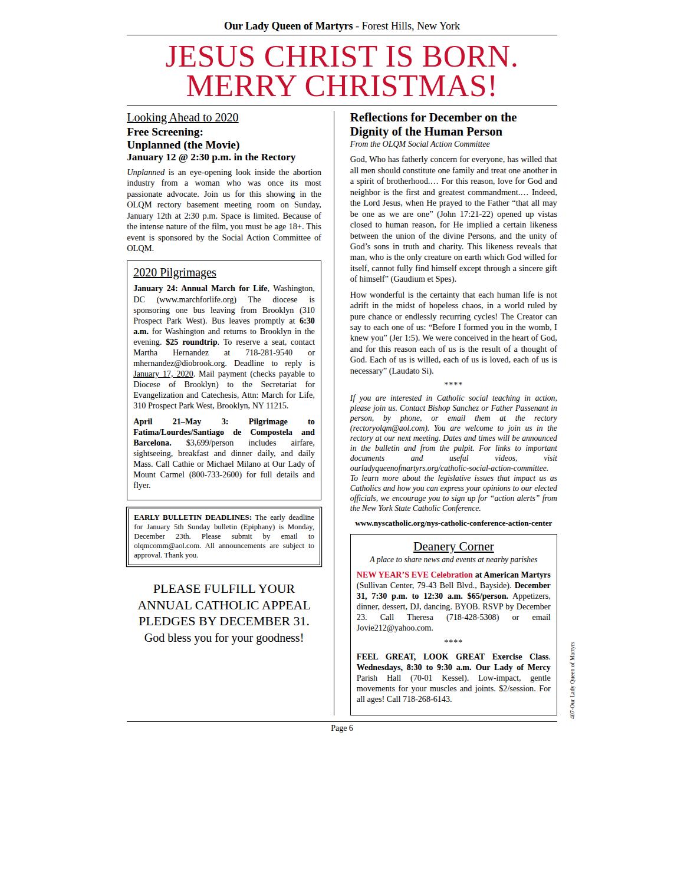Our Lady Queen of Martyrs - Forest Hills, New York
JESUS CHRIST IS BORN.
MERRY CHRISTMAS!
Looking Ahead to 2020
Free Screening:
Unplanned (the Movie)
January 12 @ 2:30 p.m. in the Rectory
Unplanned is an eye-opening look inside the abortion industry from a woman who was once its most passionate advocate. Join us for this showing in the OLQM rectory basement meeting room on Sunday, January 12th at 2:30 p.m. Space is limited. Because of the intense nature of the film, you must be age 18+. This event is sponsored by the Social Action Committee of OLQM.
2020 Pilgrimages
January 24: Annual March for Life, Washington, DC (www.marchforlife.org) The diocese is sponsoring one bus leaving from Brooklyn (310 Prospect Park West). Bus leaves promptly at 6:30 a.m. for Washington and returns to Brooklyn in the evening. $25 roundtrip. To reserve a seat, contact Martha Hernandez at 718-281-9540 or mhernandez@diobrook.org. Deadline to reply is January 17, 2020. Mail payment (checks payable to Diocese of Brooklyn) to the Secretariat for Evangelization and Catechesis, Attn: March for Life, 310 Prospect Park West, Brooklyn, NY 11215.
April 21–May 3: Pilgrimage to Fatima/Lourdes/Santiago de Compostela and Barcelona. $3,699/person includes airfare, sightseeing, breakfast and dinner daily, and daily Mass. Call Cathie or Michael Milano at Our Lady of Mount Carmel (800-733-2600) for full details and flyer.
EARLY BULLETIN DEADLINES: The early deadline for January 5th Sunday bulletin (Epiphany) is Monday, December 23th. Please submit by email to olqmcomm@aol.com. All announcements are subject to approval. Thank you.
PLEASE FULFILL YOUR
ANNUAL CATHOLIC APPEAL
PLEDGES BY DECEMBER 31.
God bless you for your goodness!
Reflections for December on the
Dignity of the Human Person
From the OLQM Social Action Committee
God, Who has fatherly concern for everyone, has willed that all men should constitute one family and treat one another in a spirit of brotherhood.… For this reason, love for God and neighbor is the first and greatest commandment.… Indeed, the Lord Jesus, when He prayed to the Father “that all may be one as we are one” (John 17:21-22) opened up vistas closed to human reason, for He implied a certain likeness between the union of the divine Persons, and the unity of God’s sons in truth and charity. This likeness reveals that man, who is the only creature on earth which God willed for itself, cannot fully find himself except through a sincere gift of himself” (Gaudium et Spes).
How wonderful is the certainty that each human life is not adrift in the midst of hopeless chaos, in a world ruled by pure chance or endlessly recurring cycles! The Creator can say to each one of us: “Before I formed you in the womb, I knew you” (Jer 1:5). We were conceived in the heart of God, and for this reason each of us is the result of a thought of God. Each of us is willed, each of us is loved, each of us is necessary” (Laudato Si).
****
If you are interested in Catholic social teaching in action, please join us. Contact Bishop Sanchez or Father Passenant in person, by phone, or email them at the rectory (rectoryolqm@aol.com). You are welcome to join us in the rectory at our next meeting. Dates and times will be announced in the bulletin and from the pulpit. For links to important documents and useful videos, visit ourladyqueenofmartyrs.org/catholic-social-action-committee. To learn more about the legislative issues that impact us as Catholics and how you can express your opinions to our elected officials, we encourage you to sign up for “action alerts” from the New York State Catholic Conference.
www.nyscatholic.org/nys-catholic-conference-action-center
Deanery Corner
A place to share news and events at nearby parishes
NEW YEAR’S EVE Celebration at American Martyrs (Sullivan Center, 79-43 Bell Blvd., Bayside). December 31, 7:30 p.m. to 12:30 a.m. $65/person. Appetizers, dinner, dessert, DJ, dancing. BYOB. RSVP by December 23. Call Theresa (718-428-5308) or email Jovie212@yahoo.com.
****
FEEL GREAT, LOOK GREAT Exercise Class. Wednesdays, 8:30 to 9:30 a.m. Our Lady of Mercy Parish Hall (70-01 Kessel). Low-impact, gentle movements for your muscles and joints. $2/session. For all ages! Call 718-268-6143.
Page 6
407-Our Lady Queen of Martyrs